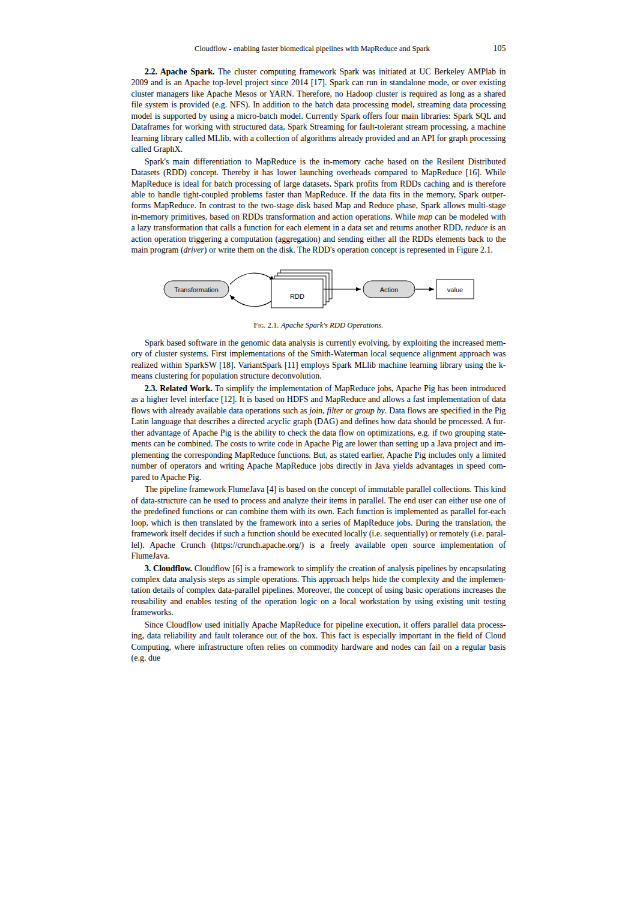Cloudflow - enabling faster biomedical pipelines with MapReduce and Spark 105
2.2. Apache Spark. The cluster computing framework Spark was initiated at UC Berkeley AMPlab in 2009 and is an Apache top-level project since 2014 [17]. Spark can run in standalone mode, or over existing cluster managers like Apache Mesos or YARN. Therefore, no Hadoop cluster is required as long as a shared file system is provided (e.g. NFS). In addition to the batch data processing model, streaming data processing model is supported by using a micro-batch model. Currently Spark offers four main libraries: Spark SQL and Dataframes for working with structured data, Spark Streaming for fault-tolerant stream processing, a machine learning library called MLlib, with a collection of algorithms already provided and an API for graph processing called GraphX.
Spark's main differentiation to MapReduce is the in-memory cache based on the Resilent Distributed Datasets (RDD) concept. Thereby it has lower launching overheads compared to MapReduce [16]. While MapReduce is ideal for batch processing of large datasets, Spark profits from RDDs caching and is therefore able to handle tight-coupled problems faster than MapReduce. If the data fits in the memory, Spark outperforms MapReduce. In contrast to the two-stage disk based Map and Reduce phase, Spark allows multi-stage in-memory primitives, based on RDDs transformation and action operations. While map can be modeled with a lazy transformation that calls a function for each element in a data set and returns another RDD, reduce is an action operation triggering a computation (aggregation) and sending either all the RDDs elements back to the main program (driver) or write them on the disk. The RDD's operation concept is represented in Figure 2.1.
Transformation RDD Action value
Fig. 2.1. Apache Spark's RDD Operations.
Spark based software in the genomic data analysis is currently evolving, by exploiting the increased memory of cluster systems. First implementations of the Smith-Waterman local sequence alignment approach was realized within SparkSW [18]. VariantSpark [11] employs Spark MLlib machine learning library using the k-means clustering for population structure deconvolution.
2.3. Related Work. To simplify the implementation of MapReduce jobs, Apache Pig has been introduced as a higher level interface [12]. It is based on HDFS and MapReduce and allows a fast implementation of data flows with already available data operations such as join, filter or group by. Data flows are specified in the Pig Latin language that describes a directed acyclic graph (DAG) and defines how data should be processed. A further advantage of Apache Pig is the ability to check the data flow on optimizations, e.g. if two grouping statements can be combined. The costs to write code in Apache Pig are lower than setting up a Java project and implementing the corresponding MapReduce functions. But, as stated earlier, Apache Pig includes only a limited number of operators and writing Apache MapReduce jobs directly in Java yields advantages in speed compared to Apache Pig.
The pipeline framework FlumeJava [4] is based on the concept of immutable parallel collections. This kind of data-structure can be used to process and analyze their items in parallel. The end user can either use one of the predefined functions or can combine them with its own. Each function is implemented as parallel for-each loop, which is then translated by the framework into a series of MapReduce jobs. During the translation, the framework itself decides if such a function should be executed locally (i.e. sequentially) or remotely (i.e. parallel). Apache Crunch (https://crunch.apache.org/) is a freely available open source implementation of FlumeJava.
3. Cloudflow. Cloudflow [6] is a framework to simplify the creation of analysis pipelines by encapsulating complex data analysis steps as simple operations. This approach helps hide the complexity and the implementation details of complex data-parallel pipelines. Moreover, the concept of using basic operations increases the reusability and enables testing of the operation logic on a local workstation by using existing unit testing frameworks.
Since Cloudflow used initially Apache MapReduce for pipeline execution, it offers parallel data processing, data reliability and fault tolerance out of the box. This fact is especially important in the field of Cloud Computing, where infrastructure often relies on commodity hardware and nodes can fail on a regular basis (e.g. due